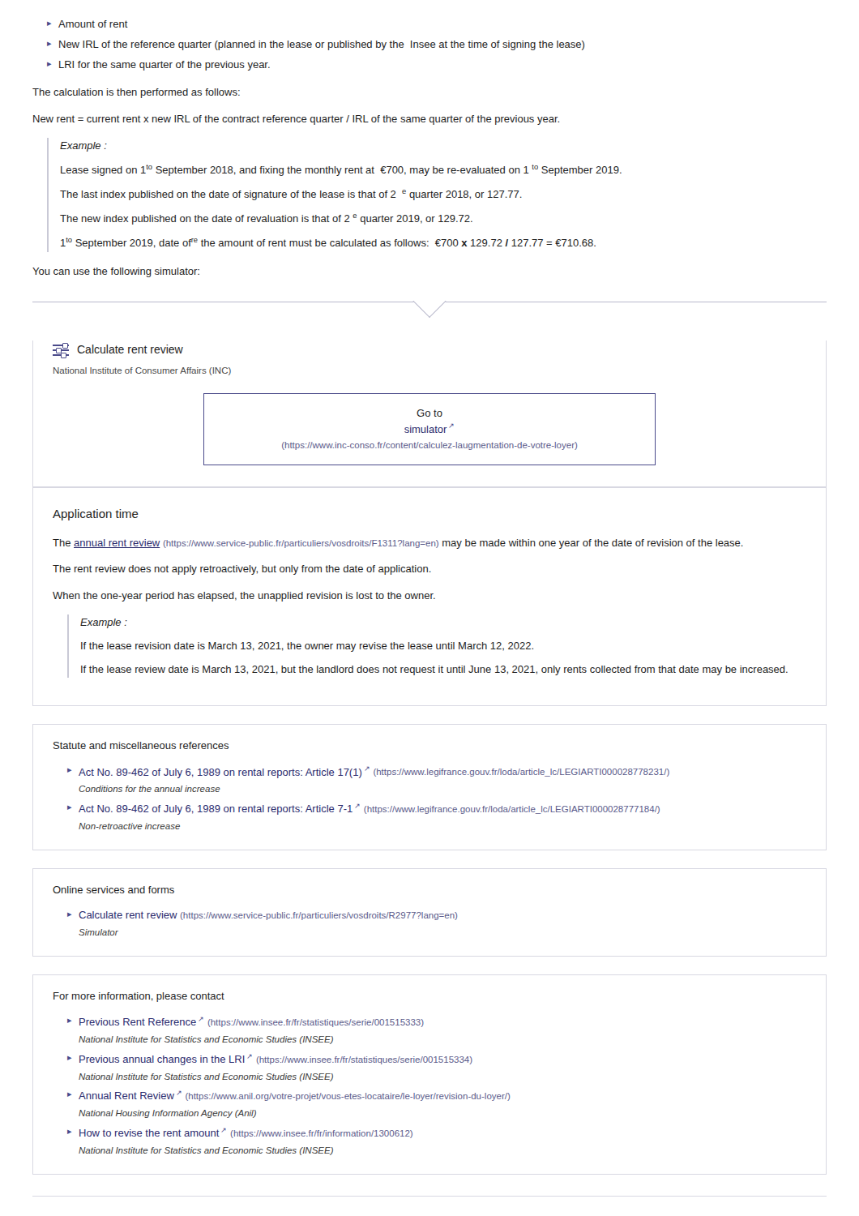Amount of rent
New IRL of the reference quarter (planned in the lease or published by the Insee at the time of signing the lease)
LRI for the same quarter of the previous year.
The calculation is then performed as follows:
New rent = current rent x new IRL of the contract reference quarter / IRL of the same quarter of the previous year.
Example :
Lease signed on 1to September 2018, and fixing the monthly rent at €700, may be re-evaluated on 1 to September 2019.
The last index published on the date of signature of the lease is that of 2 e quarter 2018, or 127.77.
The new index published on the date of revaluation is that of 2 e quarter 2019, or 129.72.
1to September 2019, date ofre the amount of rent must be calculated as follows: €700 x 129.72 / 127.77 = €710.68.
You can use the following simulator:
Calculate rent review
National Institute of Consumer Affairs (INC)
Go to simulator (https://www.inc-conso.fr/content/calculez-laugmentation-de-votre-loyer)
Application time
The annual rent review (https://www.service-public.fr/particuliers/vosdroits/F1311?lang=en) may be made within one year of the date of revision of the lease.
The rent review does not apply retroactively, but only from the date of application.
When the one-year period has elapsed, the unapplied revision is lost to the owner.
Example :
If the lease revision date is March 13, 2021, the owner may revise the lease until March 12, 2022.
If the lease review date is March 13, 2021, but the landlord does not request it until June 13, 2021, only rents collected from that date may be increased.
Statute and miscellaneous references
Act No. 89-462 of July 6, 1989 on rental reports: Article 17(1) (https://www.legifrance.gouv.fr/loda/article_lc/LEGIARTI000028778231/) Conditions for the annual increase
Act No. 89-462 of July 6, 1989 on rental reports: Article 7-1 (https://www.legifrance.gouv.fr/loda/article_lc/LEGIARTI000028777184/) Non-retroactive increase
Online services and forms
Calculate rent review (https://www.service-public.fr/particuliers/vosdroits/R2977?lang=en) Simulator
For more information, please contact
Previous Rent Reference (https://www.insee.fr/fr/statistiques/serie/001515333) National Institute for Statistics and Economic Studies (INSEE)
Previous annual changes in the LRI (https://www.insee.fr/fr/statistiques/serie/001515334) National Institute for Statistics and Economic Studies (INSEE)
Annual Rent Review (https://www.anil.org/votre-projet/vous-etes-locataire/le-loyer/revision-du-loyer/) National Housing Information Agency (Anil)
How to revise the rent amount (https://www.insee.fr/fr/information/1300612) National Institute for Statistics and Economic Studies (INSEE)